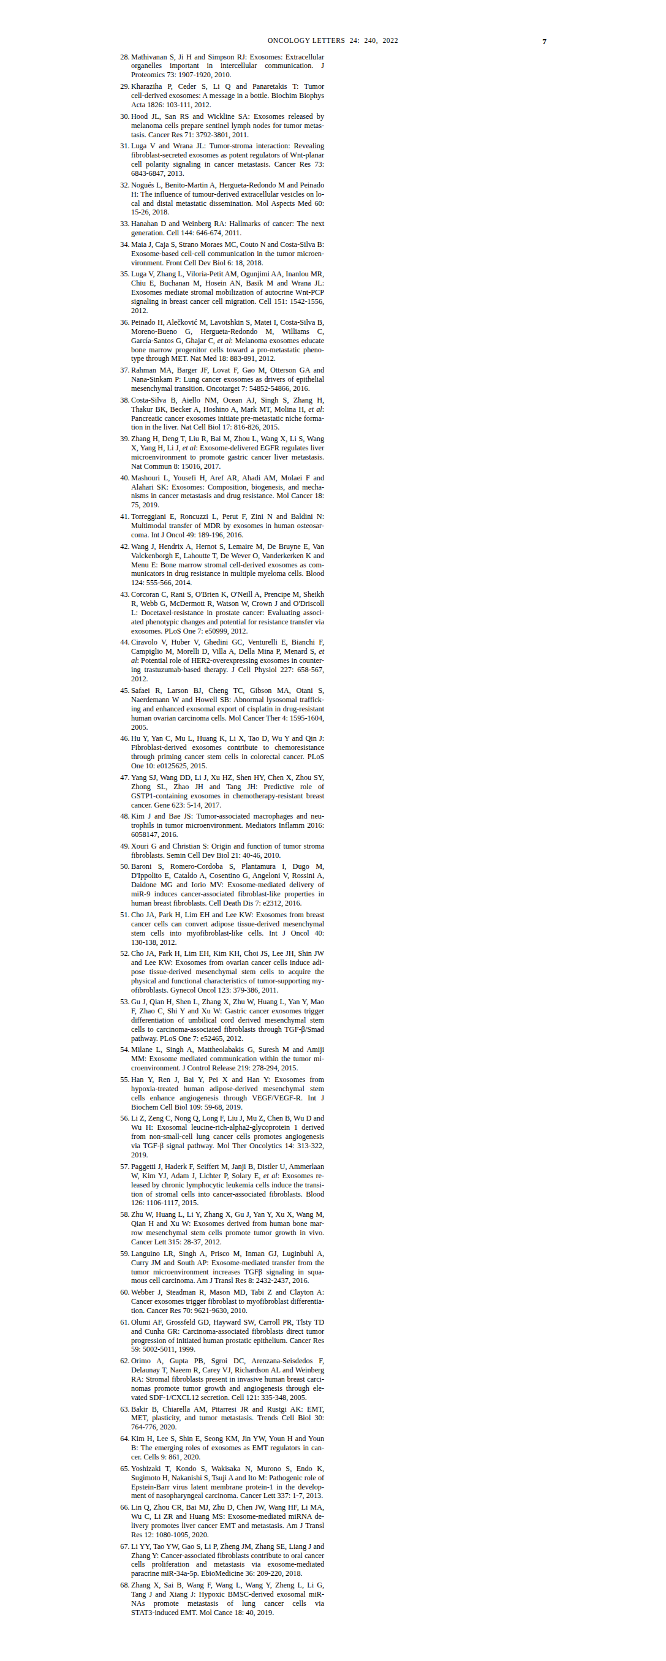Oncology Letters 24: 240, 2022 7
28. Mathivanan S, Ji H and Simpson RJ: Exosomes: Extracellular organelles important in intercellular communication. J Proteomics 73: 1907‑1920, 2010.
29. Kharaziha P, Ceder S, Li Q and Panaretakis T: Tumor cell‑derived exosomes: A message in a bottle. Biochim Biophys Acta 1826: 103‑111, 2012.
30. Hood JL, San RS and Wickline SA: Exosomes released by melanoma cells prepare sentinel lymph nodes for tumor metastasis. Cancer Res 71: 3792‑3801, 2011.
31. Luga V and Wrana JL: Tumor‑stroma interaction: Revealing fibroblast‑secreted exosomes as potent regulators of Wnt‑planar cell polarity signaling in cancer metastasis. Cancer Res 73: 6843‑6847, 2013.
32. Nogués L, Benito‑Martin A, Hergueta‑Redondo M and Peinado H: The influence of tumour‑derived extracellular vesicles on local and distal metastatic dissemination. Mol Aspects Med 60: 15‑26, 2018.
33. Hanahan D and Weinberg RA: Hallmarks of cancer: The next generation. Cell 144: 646‑674, 2011.
34. Maia J, Caja S, Strano Moraes MC, Couto N and Costa‑Silva B: Exosome‑based cell‑cell communication in the tumor microenvironment. Front Cell Dev Biol 6: 18, 2018.
35. Luga V, Zhang L, Viloria‑Petit AM, Ogunjimi AA, Inanlou MR, Chiu E, Buchanan M, Hosein AN, Basik M and Wrana JL: Exosomes mediate stromal mobilization of autocrine Wnt‑PCP signaling in breast cancer cell migration. Cell 151: 1542‑1556, 2012.
36. Peinado H, Alečković M, Lavotshkin S, Matei I, Costa‑Silva B, Moreno‑Bueno G, Hergueta‑Redondo M, Williams C, García‑Santos G, Ghajar C, et al: Melanoma exosomes educate bone marrow progenitor cells toward a pro‑metastatic phenotype through MET. Nat Med 18: 883‑891, 2012.
37. Rahman MA, Barger JF, Lovat F, Gao M, Otterson GA and Nana‑Sinkam P: Lung cancer exosomes as drivers of epithelial mesenchymal transition. Oncotarget 7: 54852‑54866, 2016.
38. Costa‑Silva B, Aiello NM, Ocean AJ, Singh S, Zhang H, Thakur BK, Becker A, Hoshino A, Mark MT, Molina H, et al: Pancreatic cancer exosomes initiate pre‑metastatic niche formation in the liver. Nat Cell Biol 17: 816‑826, 2015.
39. Zhang H, Deng T, Liu R, Bai M, Zhou L, Wang X, Li S, Wang X, Yang H, Li J, et al: Exosome‑delivered EGFR regulates liver microenvironment to promote gastric cancer liver metastasis. Nat Commun 8: 15016, 2017.
40. Mashouri L, Yousefi H, Aref AR, Ahadi AM, Molaei F and Alahari SK: Exosomes: Composition, biogenesis, and mechanisms in cancer metastasis and drug resistance. Mol Cancer 18: 75, 2019.
41. Torreggiani E, Roncuzzi L, Perut F, Zini N and Baldini N: Multimodal transfer of MDR by exosomes in human osteosarcoma. Int J Oncol 49: 189‑196, 2016.
42. Wang J, Hendrix A, Hernot S, Lemaire M, De Bruyne E, Van Valckenborgh E, Lahoutte T, De Wever O, Vanderkerken K and Menu E: Bone marrow stromal cell‑derived exosomes as communicators in drug resistance in multiple myeloma cells. Blood 124: 555‑566, 2014.
43. Corcoran C, Rani S, O'Brien K, O'Neill A, Prencipe M, Sheikh R, Webb G, McDermott R, Watson W, Crown J and O'Driscoll L: Docetaxel‑resistance in prostate cancer: Evaluating associated phenotypic changes and potential for resistance transfer via exosomes. PLoS One 7: e50999, 2012.
44. Ciravolo V, Huber V, Ghedini GC, Venturelli E, Bianchi F, Campiglio M, Morelli D, Villa A, Della Mina P, Menard S, et al: Potential role of HER2‑overexpressing exosomes in countering trastuzumab‑based therapy. J Cell Physiol 227: 658‑567, 2012.
45. Safaei R, Larson BJ, Cheng TC, Gibson MA, Otani S, Naerdemann W and Howell SB: Abnormal lysosomal trafficking and enhanced exosomal export of cisplatin in drug‑resistant human ovarian carcinoma cells. Mol Cancer Ther 4: 1595‑1604, 2005.
46. Hu Y, Yan C, Mu L, Huang K, Li X, Tao D, Wu Y and Qin J: Fibroblast‑derived exosomes contribute to chemoresistance through priming cancer stem cells in colorectal cancer. PLoS One 10: e0125625, 2015.
47. Yang SJ, Wang DD, Li J, Xu HZ, Shen HY, Chen X, Zhou SY, Zhong SL, Zhao JH and Tang JH: Predictive role of GSTP1‑containing exosomes in chemotherapy‑resistant breast cancer. Gene 623: 5‑14, 2017.
48. Kim J and Bae JS: Tumor‑associated macrophages and neutrophils in tumor microenvironment. Mediators Inflamm 2016: 6058147, 2016.
49. Xouri G and Christian S: Origin and function of tumor stroma fibroblasts. Semin Cell Dev Biol 21: 40‑46, 2010.
50. Baroni S, Romero‑Cordoba S, Plantamura I, Dugo M, D'Ippolito E, Cataldo A, Cosentino G, Angeloni V, Rossini A, Daidone MG and Iorio MV: Exosome‑mediated delivery of miR‑9 induces cancer‑associated fibroblast‑like properties in human breast fibroblasts. Cell Death Dis 7: e2312, 2016.
51. Cho JA, Park H, Lim EH and Lee KW: Exosomes from breast cancer cells can convert adipose tissue‑derived mesenchymal stem cells into myofibroblast‑like cells. Int J Oncol 40: 130‑138, 2012.
52. Cho JA, Park H, Lim EH, Kim KH, Choi JS, Lee JH, Shin JW and Lee KW: Exosomes from ovarian cancer cells induce adipose tissue‑derived mesenchymal stem cells to acquire the physical and functional characteristics of tumor‑supporting myofibroblasts. Gynecol Oncol 123: 379‑386, 2011.
53. Gu J, Qian H, Shen L, Zhang X, Zhu W, Huang L, Yan Y, Mao F, Zhao C, Shi Y and Xu W: Gastric cancer exosomes trigger differentiation of umbilical cord derived mesenchymal stem cells to carcinoma‑associated fibroblasts through TGF‑β/Smad pathway. PLoS One 7: e52465, 2012.
54. Milane L, Singh A, Mattheolabakis G, Suresh M and Amiji MM: Exosome mediated communication within the tumor microenvironment. J Control Release 219: 278‑294, 2015.
55. Han Y, Ren J, Bai Y, Pei X and Han Y: Exosomes from hypoxia‑treated human adipose‑derived mesenchymal stem cells enhance angiogenesis through VEGF/VEGF‑R. Int J Biochem Cell Biol 109: 59‑68, 2019.
56. Li Z, Zeng C, Nong Q, Long F, Liu J, Mu Z, Chen B, Wu D and Wu H: Exosomal leucine‑rich‑alpha2‑glycoprotein 1 derived from non‑small‑cell lung cancer cells promotes angiogenesis via TGF‑β signal pathway. Mol Ther Oncolytics 14: 313‑322, 2019.
57. Paggetti J, Haderk F, Seiffert M, Janji B, Distler U, Ammerlaan W, Kim YJ, Adam J, Lichter P, Solary E, et al: Exosomes released by chronic lymphocytic leukemia cells induce the transition of stromal cells into cancer‑associated fibroblasts. Blood 126: 1106‑1117, 2015.
58. Zhu W, Huang L, Li Y, Zhang X, Gu J, Yan Y, Xu X, Wang M, Qian H and Xu W: Exosomes derived from human bone marrow mesenchymal stem cells promote tumor growth in vivo. Cancer Lett 315: 28‑37, 2012.
59. Languino LR, Singh A, Prisco M, Inman GJ, Luginbuhl A, Curry JM and South AP: Exosome‑mediated transfer from the tumor microenvironment increases TGFβ signaling in squamous cell carcinoma. Am J Transl Res 8: 2432‑2437, 2016.
60. Webber J, Steadman R, Mason MD, Tabi Z and Clayton A: Cancer exosomes trigger fibroblast to myofibroblast differentiation. Cancer Res 70: 9621‑9630, 2010.
61. Olumi AF, Grossfeld GD, Hayward SW, Carroll PR, Tlsty TD and Cunha GR: Carcinoma‑associated fibroblasts direct tumor progression of initiated human prostatic epithelium. Cancer Res 59: 5002‑5011, 1999.
62. Orimo A, Gupta PB, Sgroi DC, Arenzana‑Seisdedos F, Delaunay T, Naeem R, Carey VJ, Richardson AL and Weinberg RA: Stromal fibroblasts present in invasive human breast carcinomas promote tumor growth and angiogenesis through elevated SDF‑1/CXCL12 secretion. Cell 121: 335‑348, 2005.
63. Bakir B, Chiarella AM, Pitarresi JR and Rustgi AK: EMT, MET, plasticity, and tumor metastasis. Trends Cell Biol 30: 764‑776, 2020.
64. Kim H, Lee S, Shin E, Seong KM, Jin YW, Youn H and Youn B: The emerging roles of exosomes as EMT regulators in cancer. Cells 9: 861, 2020.
65. Yoshizaki T, Kondo S, Wakisaka N, Murono S, Endo K, Sugimoto H, Nakanishi S, Tsuji A and Ito M: Pathogenic role of Epstein‑Barr virus latent membrane protein‑1 in the development of nasopharyngeal carcinoma. Cancer Lett 337: 1‑7, 2013.
66. Lin Q, Zhou CR, Bai MJ, Zhu D, Chen JW, Wang HF, Li MA, Wu C, Li ZR and Huang MS: Exosome‑mediated miRNA delivery promotes liver cancer EMT and metastasis. Am J Transl Res 12: 1080‑1095, 2020.
67. Li YY, Tao YW, Gao S, Li P, Zheng JM, Zhang SE, Liang J and Zhang Y: Cancer‑associated fibroblasts contribute to oral cancer cells proliferation and metastasis via exosome‑mediated paracrine miR‑34a‑5p. EbioMedicine 36: 209‑220, 2018.
68. Zhang X, Sai B, Wang F, Wang L, Wang Y, Zheng L, Li G, Tang J and Xiang J: Hypoxic BMSC‑derived exosomal miRNAs promote metastasis of lung cancer cells via STAT3‑induced EMT. Mol Cance 18: 40, 2019.